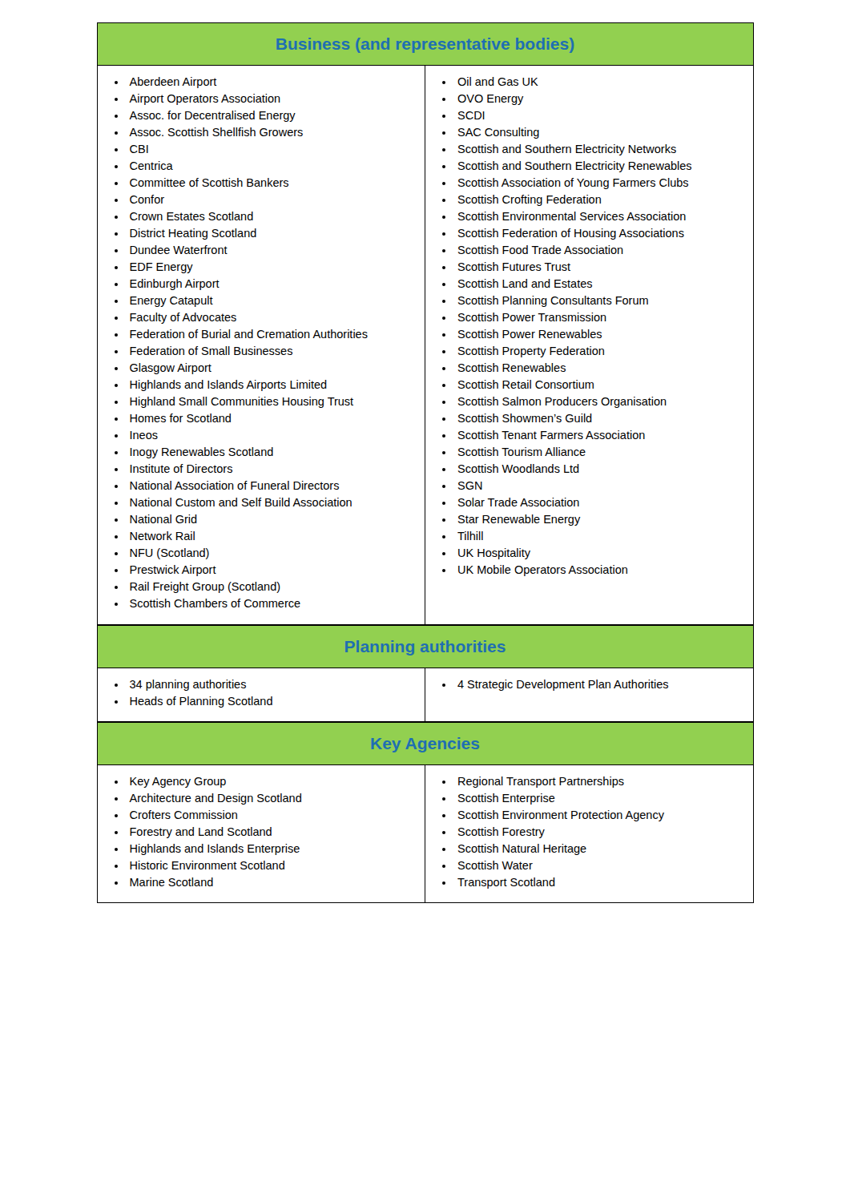| Business (and representative bodies) |
| Aberdeen Airport Airport Operators Association Assoc. for Decentralised Energy Assoc. Scottish Shellfish Growers CBI Centrica Committee of Scottish Bankers Confor Crown Estates Scotland District Heating Scotland Dundee Waterfront EDF Energy Edinburgh Airport Energy Catapult Faculty of Advocates Federation of Burial and Cremation Authorities Federation of Small Businesses Glasgow Airport Highlands and Islands Airports Limited Highland Small Communities Housing Trust Homes for Scotland Ineos Inogy Renewables Scotland Institute of Directors National Association of Funeral Directors National Custom and Self Build Association National Grid Network Rail NFU (Scotland) Prestwick Airport Rail Freight Group (Scotland) Scottish Chambers of Commerce | Oil and Gas UK OVO Energy SCDI SAC Consulting Scottish and Southern Electricity Networks Scottish and Southern Electricity Renewables Scottish Association of Young Farmers Clubs Scottish Crofting Federation Scottish Environmental Services Association Scottish Federation of Housing Associations Scottish Food Trade Association Scottish Futures Trust Scottish Land and Estates Scottish Planning Consultants Forum Scottish Power Transmission Scottish Power Renewables Scottish Property Federation Scottish Renewables Scottish Retail Consortium Scottish Salmon Producers Organisation Scottish Showmen’s Guild Scottish Tenant Farmers Association Scottish Tourism Alliance Scottish Woodlands Ltd SGN Solar Trade Association Star Renewable Energy Tilhill UK Hospitality UK Mobile Operators Association |
| Planning authorities |
| 34 planning authorities Heads of Planning Scotland | 4 Strategic Development Plan Authorities |
| Key Agencies |
| Key Agency Group Architecture and Design Scotland Crofters Commission Forestry and Land Scotland Highlands and Islands Enterprise Historic Environment Scotland Marine Scotland | Regional Transport Partnerships Scottish Enterprise Scottish Environment Protection Agency Scottish Forestry Scottish Natural Heritage Scottish Water Transport Scotland |